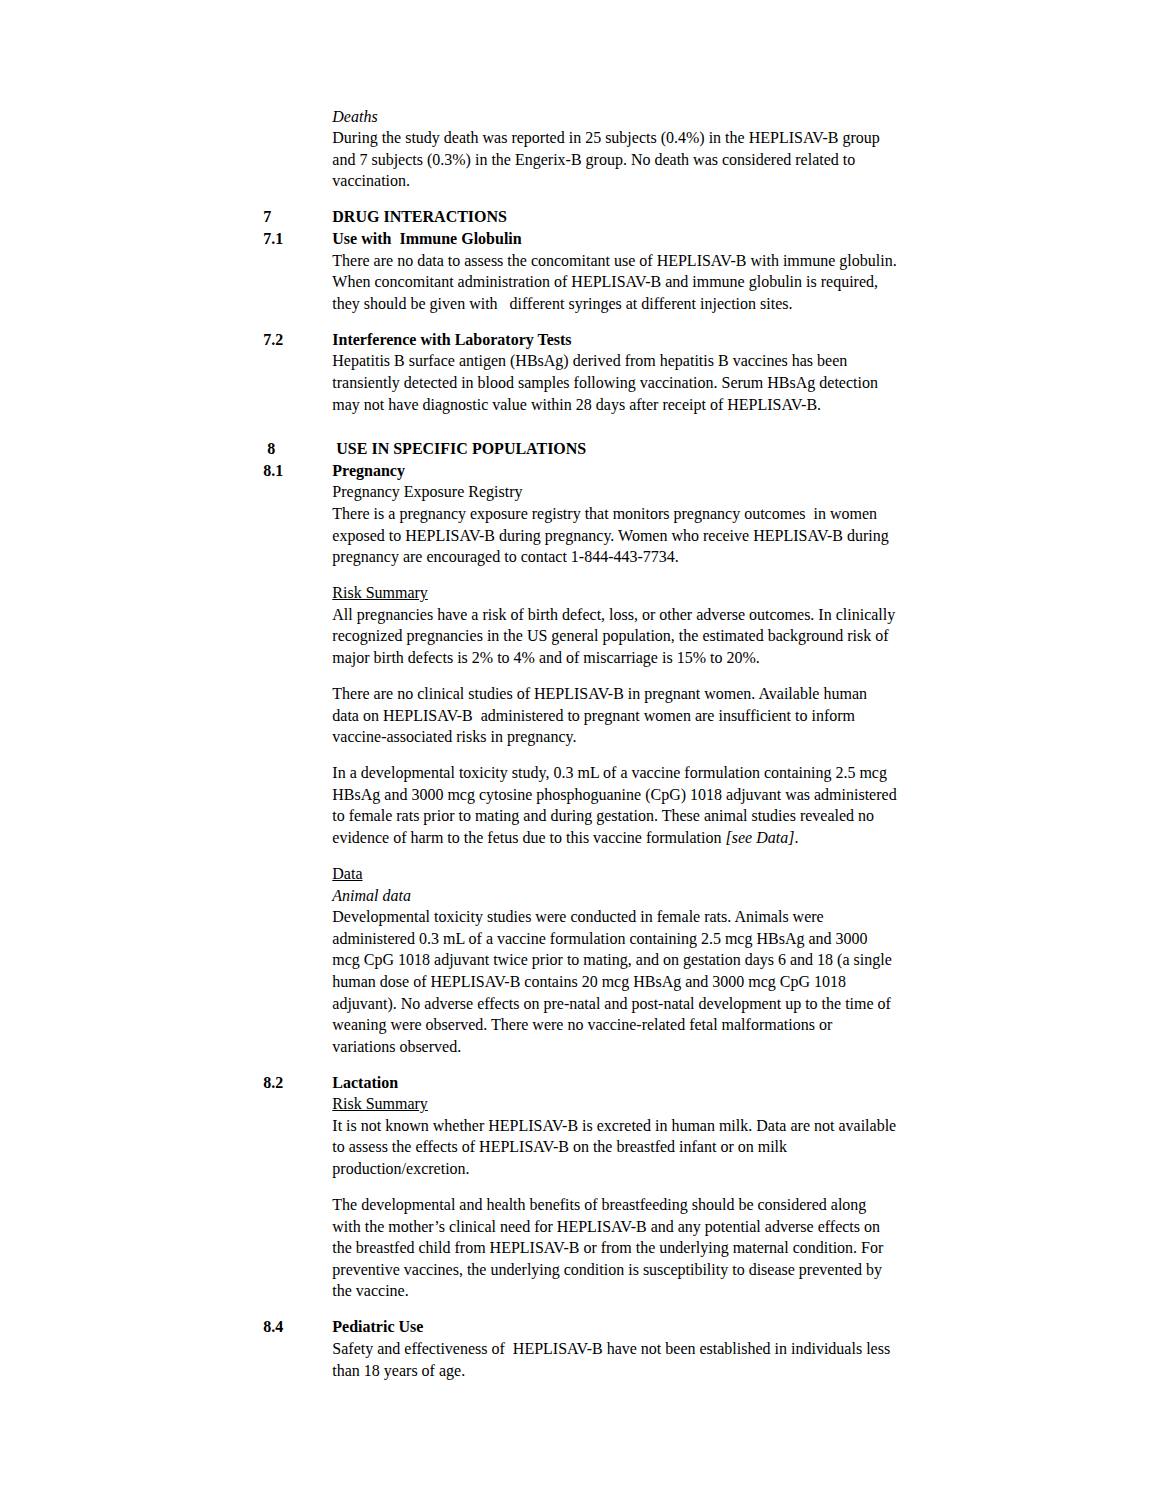Deaths
During the study death was reported in 25 subjects (0.4%) in the HEPLISAV-B group and 7 subjects (0.3%) in the Engerix-B group. No death was considered related to vaccination.
7
DRUG INTERACTIONS
7.1
Use with Immune Globulin
There are no data to assess the concomitant use of HEPLISAV-B with immune globulin. When concomitant administration of HEPLISAV-B and immune globulin is required, they should be given with different syringes at different injection sites.
7.2
Interference with Laboratory Tests
Hepatitis B surface antigen (HBsAg) derived from hepatitis B vaccines has been transiently detected in blood samples following vaccination. Serum HBsAg detection may not have diagnostic value within 28 days after receipt of HEPLISAV-B.
8
USE IN SPECIFIC POPULATIONS
8.1
Pregnancy
Pregnancy Exposure Registry
There is a pregnancy exposure registry that monitors pregnancy outcomes in women exposed to HEPLISAV-B during pregnancy. Women who receive HEPLISAV-B during pregnancy are encouraged to contact 1-844-443-7734.
Risk Summary
All pregnancies have a risk of birth defect, loss, or other adverse outcomes. In clinically recognized pregnancies in the US general population, the estimated background risk of major birth defects is 2% to 4% and of miscarriage is 15% to 20%.
There are no clinical studies of HEPLISAV-B in pregnant women. Available human data on HEPLISAV-B administered to pregnant women are insufficient to inform vaccine-associated risks in pregnancy.
In a developmental toxicity study, 0.3 mL of a vaccine formulation containing 2.5 mcg HBsAg and 3000 mcg cytosine phosphoguanine (CpG) 1018 adjuvant was administered to female rats prior to mating and during gestation. These animal studies revealed no evidence of harm to the fetus due to this vaccine formulation [see Data].
Data
Animal data
Developmental toxicity studies were conducted in female rats. Animals were administered 0.3 mL of a vaccine formulation containing 2.5 mcg HBsAg and 3000 mcg CpG 1018 adjuvant twice prior to mating, and on gestation days 6 and 18 (a single human dose of HEPLISAV-B contains 20 mcg HBsAg and 3000 mcg CpG 1018 adjuvant). No adverse effects on pre-natal and post-natal development up to the time of weaning were observed. There were no vaccine-related fetal malformations or variations observed.
8.2
Lactation
Risk Summary
It is not known whether HEPLISAV-B is excreted in human milk. Data are not available to assess the effects of HEPLISAV-B on the breastfed infant or on milk production/excretion.
The developmental and health benefits of breastfeeding should be considered along with the mother’s clinical need for HEPLISAV-B and any potential adverse effects on the breastfed child from HEPLISAV-B or from the underlying maternal condition. For preventive vaccines, the underlying condition is susceptibility to disease prevented by the vaccine.
8.4
Pediatric Use
Safety and effectiveness of HEPLISAV-B have not been established in individuals less than 18 years of age.